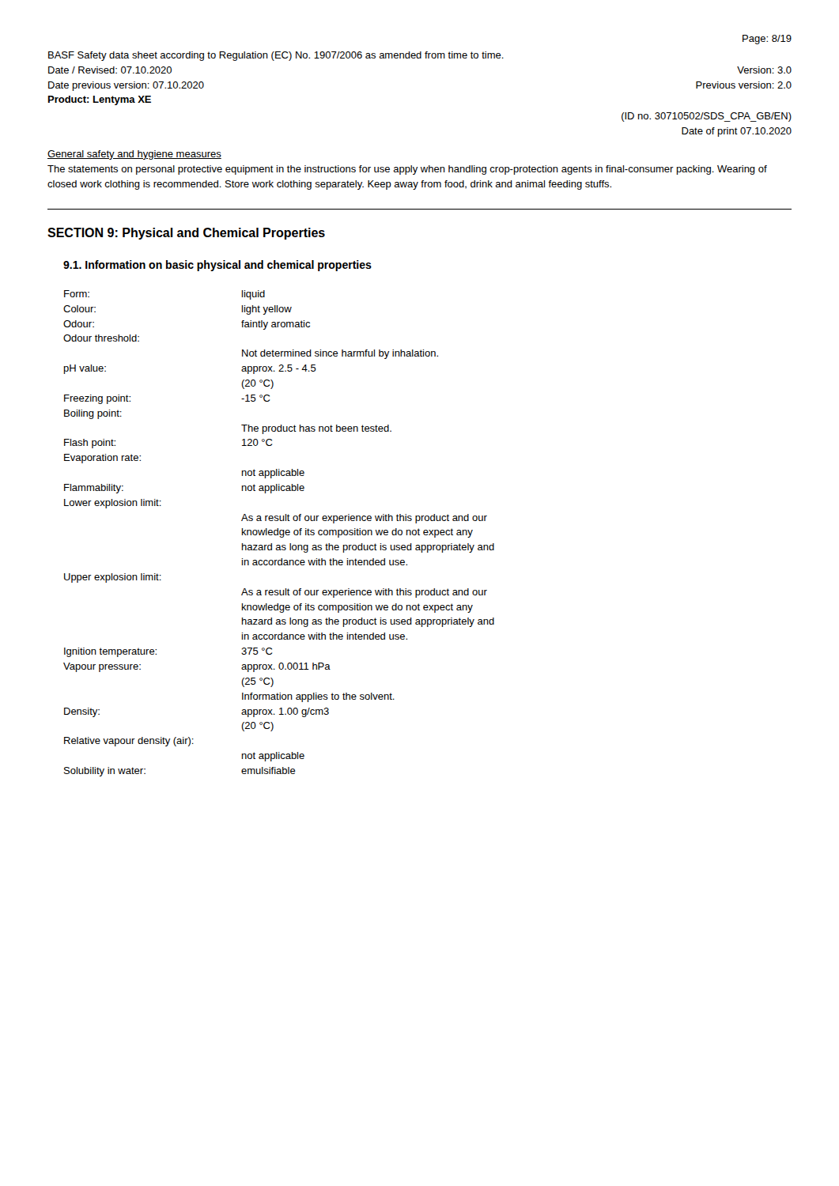Page: 8/19
BASF Safety data sheet according to Regulation (EC) No. 1907/2006 as amended from time to time.
Date / Revised: 07.10.2020
Version: 3.0
Date previous version: 07.10.2020
Previous version: 2.0
Product: Lentyma XE
(ID no. 30710502/SDS_CPA_GB/EN)
Date of print 07.10.2020
General safety and hygiene measures
The statements on personal protective equipment in the instructions for use apply when handling crop-protection agents in final-consumer packing. Wearing of closed work clothing is recommended. Store work clothing separately. Keep away from food, drink and animal feeding stuffs.
SECTION 9: Physical and Chemical Properties
9.1. Information on basic physical and chemical properties
| Form: | liquid |
| Colour: | light yellow |
| Odour: | faintly aromatic |
| Odour threshold: | |
| | Not determined since harmful by inhalation. |
| pH value: | approx. 2.5 - 4.5 (20 °C) |
| Freezing point: | -15 °C |
| Boiling point: | |
| | The product has not been tested. |
| Flash point: | 120 °C |
| Evaporation rate: | |
| | not applicable |
| Flammability: | not applicable |
| Lower explosion limit: | |
| | As a result of our experience with this product and our knowledge of its composition we do not expect any hazard as long as the product is used appropriately and in accordance with the intended use. |
| Upper explosion limit: | |
| | As a result of our experience with this product and our knowledge of its composition we do not expect any hazard as long as the product is used appropriately and in accordance with the intended use. |
| Ignition temperature: | 375 °C |
| Vapour pressure: | approx. 0.0011 hPa (25 °C) Information applies to the solvent. |
| Density: | approx. 1.00 g/cm3 (20 °C) |
| Relative vapour density (air): | |
| | not applicable |
| Solubility in water: | emulsifiable |